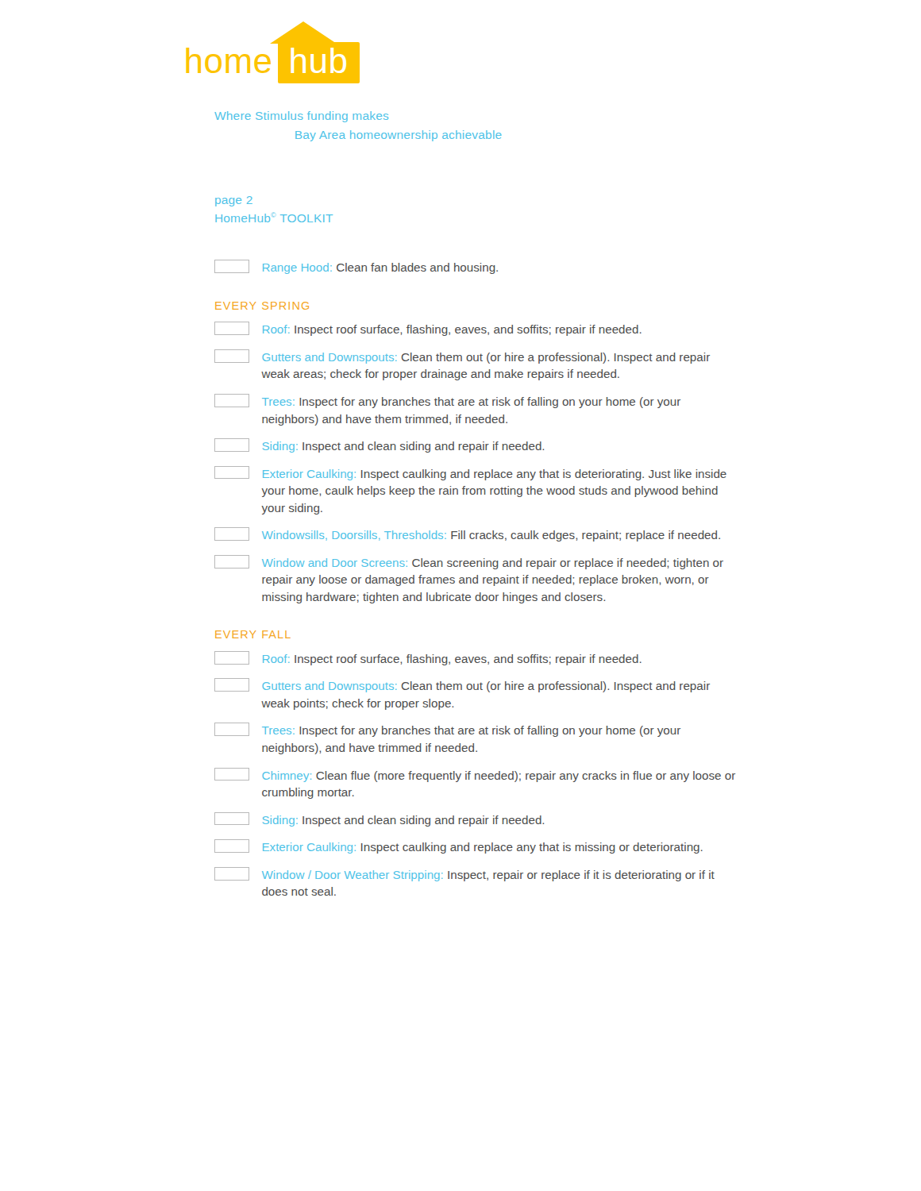home hub
Where Stimulus funding makes Bay Area homeownership achievable
page 2
HomeHub© TOOLKIT
Range Hood: Clean fan blades and housing.
Every Spring
Roof: Inspect roof surface, flashing, eaves, and soffits; repair if needed.
Gutters and Downspouts: Clean them out (or hire a professional). Inspect and repair weak areas; check for proper drainage and make repairs if needed.
Trees: Inspect for any branches that are at risk of falling on your home (or your neighbors) and have them trimmed, if needed.
Siding: Inspect and clean siding and repair if needed.
Exterior Caulking: Inspect caulking and replace any that is deteriorating. Just like inside your home, caulk helps keep the rain from rotting the wood studs and plywood behind your siding.
Windowsills, Doorsills, Thresholds: Fill cracks, caulk edges, repaint; replace if needed.
Window and Door Screens: Clean screening and repair or replace if needed; tighten or repair any loose or damaged frames and repaint if needed; replace broken, worn, or missing hardware; tighten and lubricate door hinges and closers.
Every Fall
Roof: Inspect roof surface, flashing, eaves, and soffits; repair if needed.
Gutters and Downspouts: Clean them out (or hire a professional). Inspect and repair weak points; check for proper slope.
Trees: Inspect for any branches that are at risk of falling on your home (or your neighbors), and have trimmed if needed.
Chimney: Clean flue (more frequently if needed); repair any cracks in flue or any loose or crumbling mortar.
Siding: Inspect and clean siding and repair if needed.
Exterior Caulking: Inspect caulking and replace any that is missing or deteriorating.
Window / Door Weather Stripping: Inspect, repair or replace if it is deteriorating or if it does not seal.